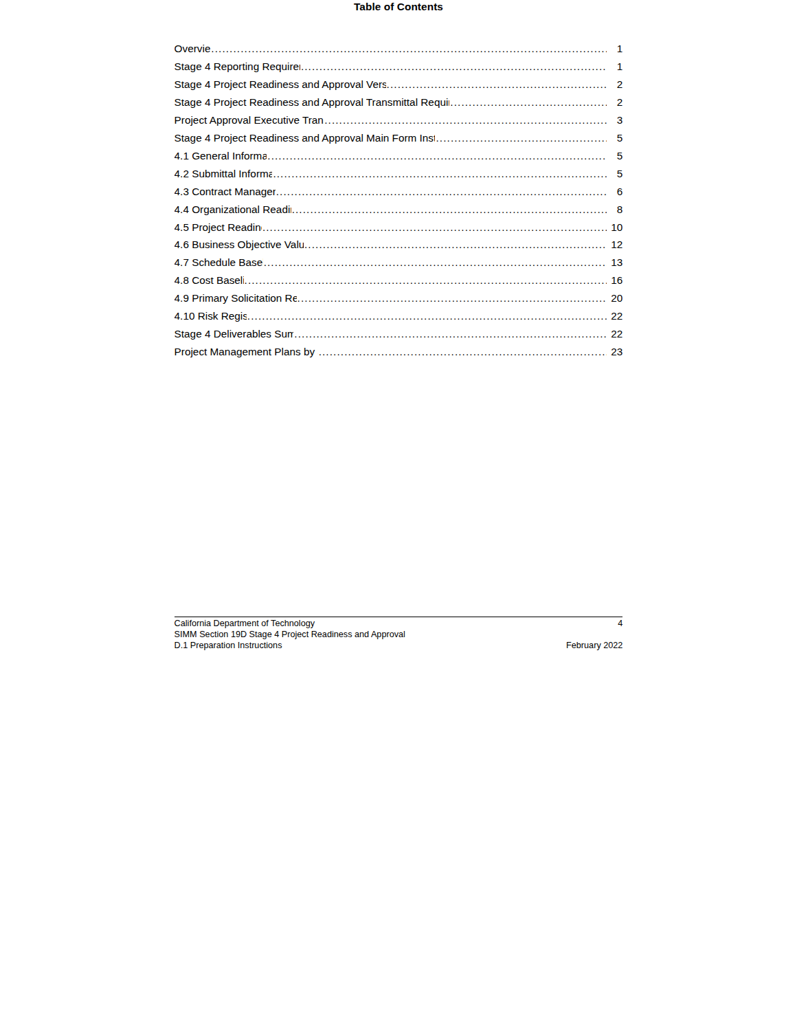Table of Contents
Overview .................................................................................................................................. 1
Stage 4 Reporting Requirements ..................................................................................................... 1
Stage 4 Project Readiness and Approval Version 3.0 ..................................................................... 2
Stage 4 Project Readiness and Approval Transmittal Requirements ................................................ 2
Project Approval Executive Transmittal ............................................................................................ 3
Stage 4 Project Readiness and Approval Main Form Instructions ..................................................... 5
4.1 General Information .............................................................................................................. 5
4.2 Submittal Information ............................................................................................................ 5
4.3 Contract Management ............................................................................................................ 6
4.4 Organizational Readiness ..................................................................................................... 8
4.5 Project Readiness .............................................................................................................. 10
4.6 Business Objective Valuation ................................................................................................. 12
4.7 Schedule Baseline .............................................................................................................. 13
4.8 Cost Baseline ..................................................................................................................... 16
4.9 Primary Solicitation Results .................................................................................................... 20
4.10 Risk Register .................................................................................................................... 22
Stage 4 Deliverables Summary ....................................................................................................... 22
Project Management Plans by Stage ............................................................................................. 23
California Department of Technology
4
SIMM Section 19D Stage 4 Project Readiness and Approval
D.1 Preparation Instructions
February 2022